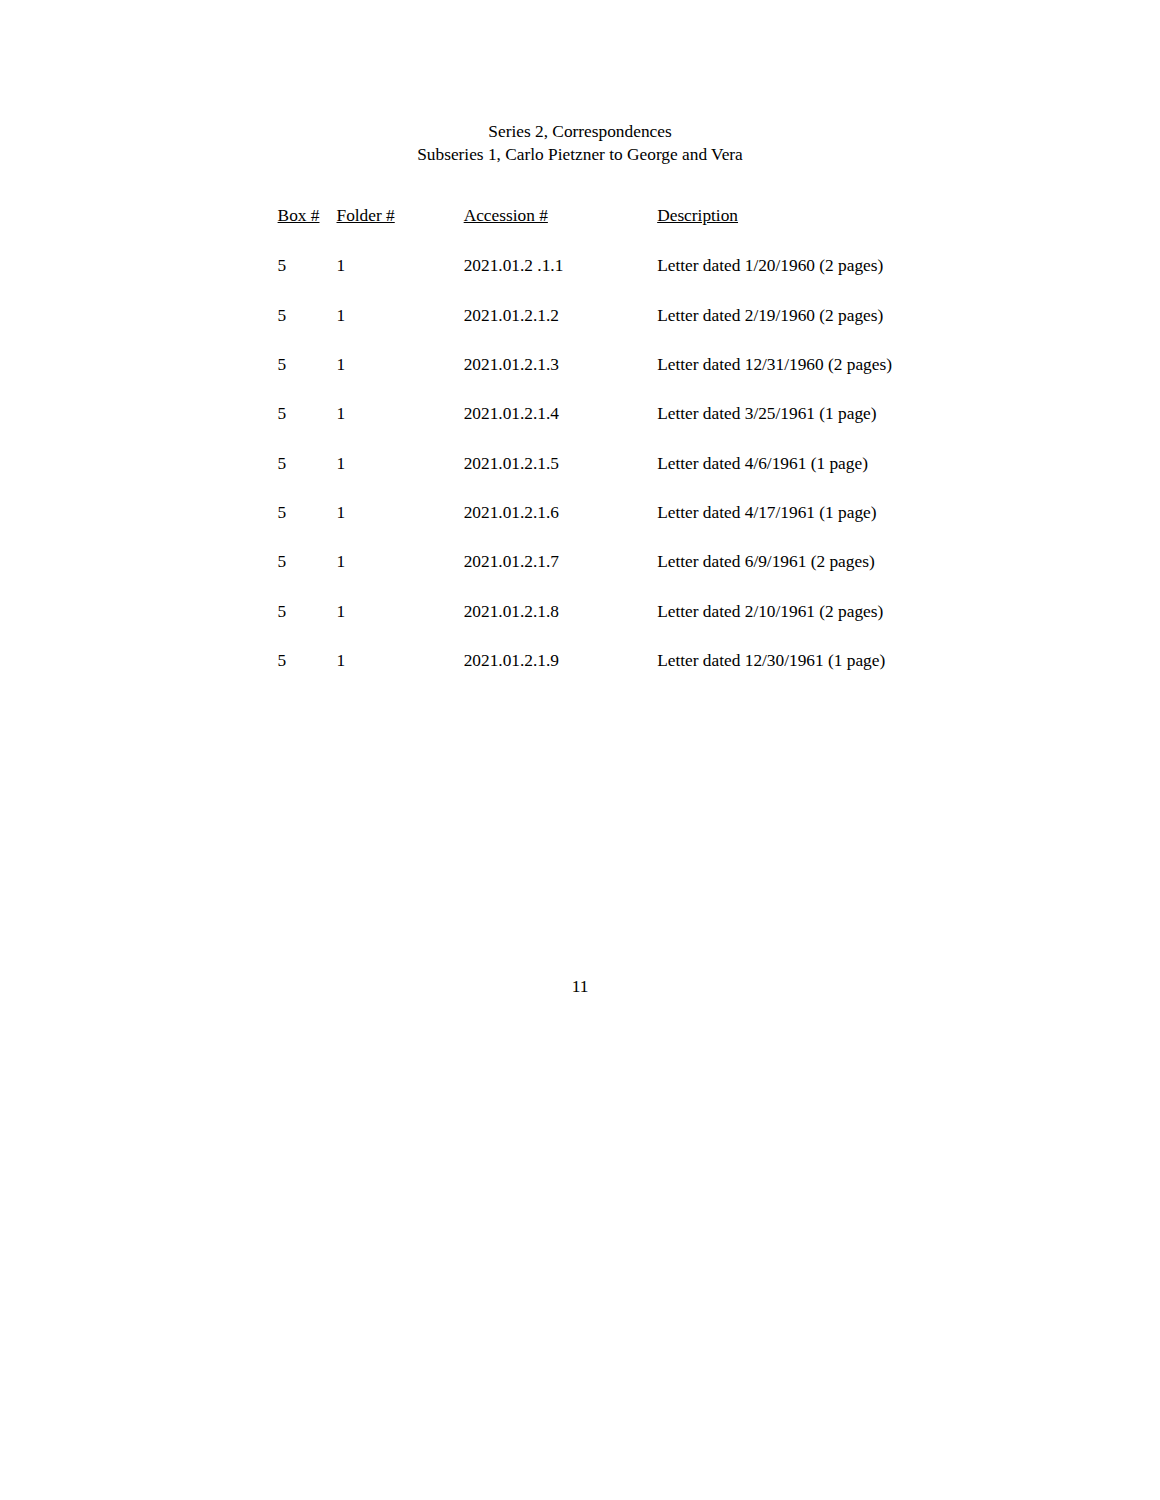Series 2, Correspondences Subseries 1, Carlo Pietzner to George and Vera
| Box # | Folder # | Accession # | Description |
| --- | --- | --- | --- |
| 5 | 1 | 2021.01.2 .1.1 | Letter dated 1/20/1960 (2 pages) |
| 5 | 1 | 2021.01.2.1.2 | Letter dated 2/19/1960 (2 pages) |
| 5 | 1 | 2021.01.2.1.3 | Letter dated 12/31/1960 (2 pages) |
| 5 | 1 | 2021.01.2.1.4 | Letter dated 3/25/1961 (1 page) |
| 5 | 1 | 2021.01.2.1.5 | Letter dated 4/6/1961 (1 page) |
| 5 | 1 | 2021.01.2.1.6 | Letter dated 4/17/1961 (1 page) |
| 5 | 1 | 2021.01.2.1.7 | Letter dated 6/9/1961 (2 pages) |
| 5 | 1 | 2021.01.2.1.8 | Letter dated 2/10/1961 (2 pages) |
| 5 | 1 | 2021.01.2.1.9 | Letter dated 12/30/1961 (1 page) |
11